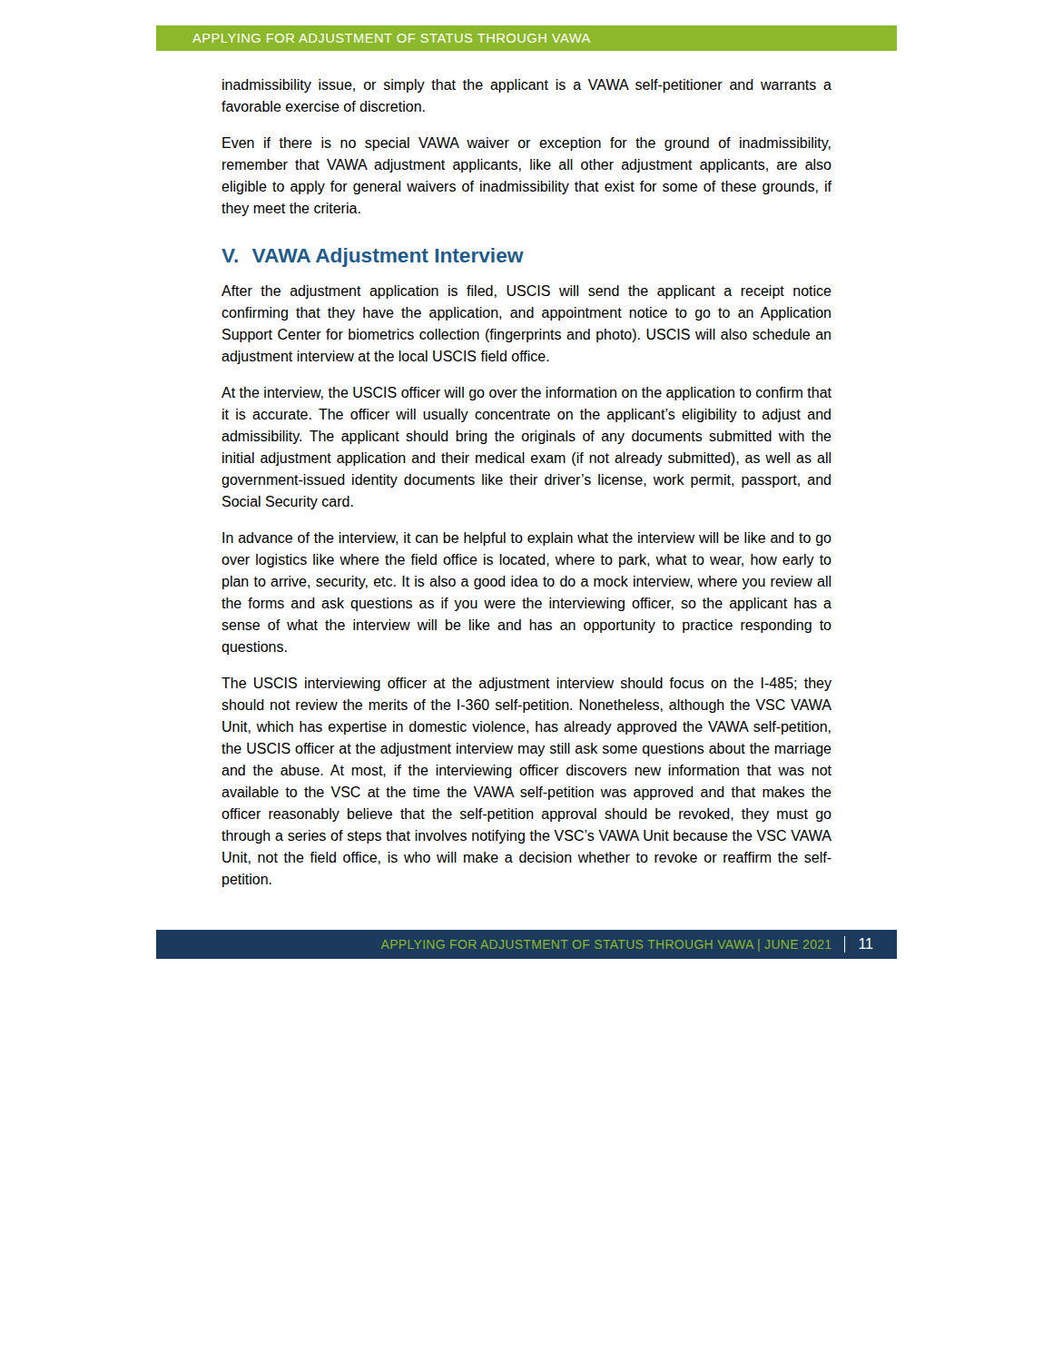APPLYING FOR ADJUSTMENT OF STATUS THROUGH VAWA
inadmissibility issue, or simply that the applicant is a VAWA self-petitioner and warrants a favorable exercise of discretion.
Even if there is no special VAWA waiver or exception for the ground of inadmissibility, remember that VAWA adjustment applicants, like all other adjustment applicants, are also eligible to apply for general waivers of inadmissibility that exist for some of these grounds, if they meet the criteria.
V. VAWA Adjustment Interview
After the adjustment application is filed, USCIS will send the applicant a receipt notice confirming that they have the application, and appointment notice to go to an Application Support Center for biometrics collection (fingerprints and photo). USCIS will also schedule an adjustment interview at the local USCIS field office.
At the interview, the USCIS officer will go over the information on the application to confirm that it is accurate. The officer will usually concentrate on the applicant’s eligibility to adjust and admissibility. The applicant should bring the originals of any documents submitted with the initial adjustment application and their medical exam (if not already submitted), as well as all government-issued identity documents like their driver’s license, work permit, passport, and Social Security card.
In advance of the interview, it can be helpful to explain what the interview will be like and to go over logistics like where the field office is located, where to park, what to wear, how early to plan to arrive, security, etc. It is also a good idea to do a mock interview, where you review all the forms and ask questions as if you were the interviewing officer, so the applicant has a sense of what the interview will be like and has an opportunity to practice responding to questions.
The USCIS interviewing officer at the adjustment interview should focus on the I-485; they should not review the merits of the I-360 self-petition. Nonetheless, although the VSC VAWA Unit, which has expertise in domestic violence, has already approved the VAWA self-petition, the USCIS officer at the adjustment interview may still ask some questions about the marriage and the abuse. At most, if the interviewing officer discovers new information that was not available to the VSC at the time the VAWA self-petition was approved and that makes the officer reasonably believe that the self-petition approval should be revoked, they must go through a series of steps that involves notifying the VSC’s VAWA Unit because the VSC VAWA Unit, not the field office, is who will make a decision whether to revoke or reaffirm the self-petition.
APPLYING FOR ADJUSTMENT OF STATUS THROUGH VAWA | JUNE 202111